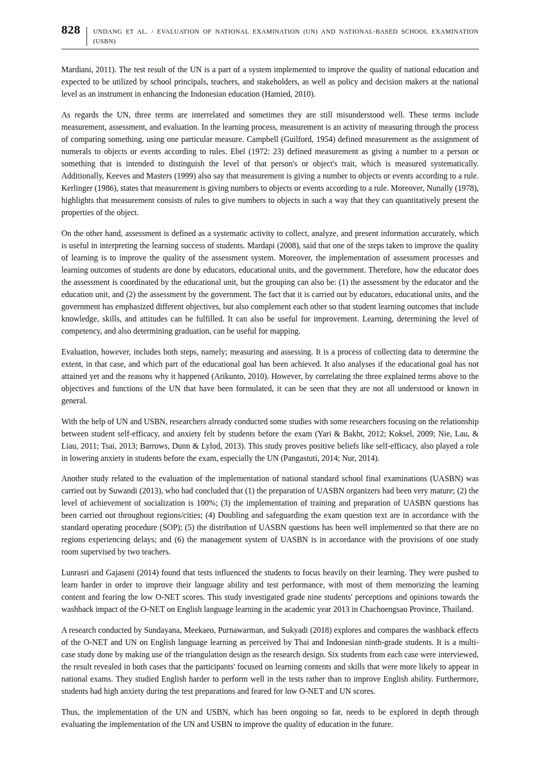828 Undang et al. / Evaluation of National Examination (UN) and National-Based School Examination (USBN)
Mardiani, 2011). The test result of the UN is a part of a system implemented to improve the quality of national education and expected to be utilized by school principals, teachers, and stakeholders, as well as policy and decision makers at the national level as an instrument in enhancing the Indonesian education (Hamied, 2010).
As regards the UN, three terms are interrelated and sometimes they are still misunderstood well. These terms include measurement, assessment, and evaluation. In the learning process, measurement is an activity of measuring through the process of comparing something, using one particular measure. Campbell (Guilford, 1954) defined measurement as the assignment of numerals to objects or events according to rules. Ebel (1972: 23) defined measurement as giving a number to a person or something that is intended to distinguish the level of that person's or object's trait, which is measured systematically. Additionally, Keeves and Masters (1999) also say that measurement is giving a number to objects or events according to a rule. Kerlinger (1986), states that measurement is giving numbers to objects or events according to a rule. Moreover, Nunally (1978), highlights that measurement consists of rules to give numbers to objects in such a way that they can quantitatively present the properties of the object.
On the other hand, assessment is defined as a systematic activity to collect, analyze, and present information accurately, which is useful in interpreting the learning success of students. Mardapi (2008), said that one of the steps taken to improve the quality of learning is to improve the quality of the assessment system. Moreover, the implementation of assessment processes and learning outcomes of students are done by educators, educational units, and the government. Therefore, how the educator does the assessment is coordinated by the educational unit, but the grouping can also be: (1) the assessment by the educator and the education unit, and (2) the assessment by the government. The fact that it is carried out by educators, educational units, and the government has emphasized different objectives, but also complement each other so that student learning outcomes that include knowledge, skills, and attitudes can be fulfilled. It can also be useful for improvement. Learning, determining the level of competency, and also determining graduation, can be useful for mapping.
Evaluation, however, includes both steps, namely; measuring and assessing. It is a process of collecting data to determine the extent, in that case, and which part of the educational goal has been achieved. It also analyses if the educational goal has not attained yet and the reasons why it happened (Arikunto, 2010). However, by correlating the three explained terms above to the objectives and functions of the UN that have been formulated, it can be seen that they are not all understood or known in general.
With the help of UN and USBN, researchers already conducted some studies with some researchers focusing on the relationship between student self-efficacy, and anxiety felt by students before the exam (Yari & Bakht, 2012; Koksel, 2009; Nie, Lau, & Liau, 2011; Tsai, 2013; Barrows, Dunn & Lylod, 2013). This study proves positive beliefs like self-efficacy, also played a role in lowering anxiety in students before the exam, especially the UN (Pangastuti, 2014; Nur, 2014).
Another study related to the evaluation of the implementation of national standard school final examinations (UASBN) was carried out by Suwandi (2013), who had concluded that (1) the preparation of UASBN organizers had been very mature; (2) the level of achievement of socialization is 100%; (3) the implementation of training and preparation of UASBN questions has been carried out throughout regions/cities; (4) Doubling and safeguarding the exam question text are in accordance with the standard operating procedure (SOP); (5) the distribution of UASBN questions has been well implemented so that there are no regions experiencing delays; and (6) the management system of UASBN is in accordance with the provisions of one study room supervised by two teachers.
Lunrasri and Gajaseni (2014) found that tests influenced the students to focus heavily on their learning. They were pushed to learn harder in order to improve their language ability and test performance, with most of them memorizing the learning content and fearing the low O-NET scores. This study investigated grade nine students' perceptions and opinions towards the washback impact of the O-NET on English language learning in the academic year 2013 in Chachoengsao Province, Thailand.
A research conducted by Sundayana, Meekaeo, Purnawarman, and Sukyadi (2018) explores and compares the washback effects of the O-NET and UN on English language learning as perceived by Thai and Indonesian ninth-grade students. It is a multi-case study done by making use of the triangulation design as the research design. Six students from each case were interviewed, the result revealed in both cases that the participants' focused on learning contents and skills that were more likely to appear in national exams. They studied English harder to perform well in the tests rather than to improve English ability. Furthermore, students had high anxiety during the test preparations and feared for low O-NET and UN scores.
Thus, the implementation of the UN and USBN, which has been ongoing so far, needs to be explored in depth through evaluating the implementation of the UN and USBN to improve the quality of education in the future.